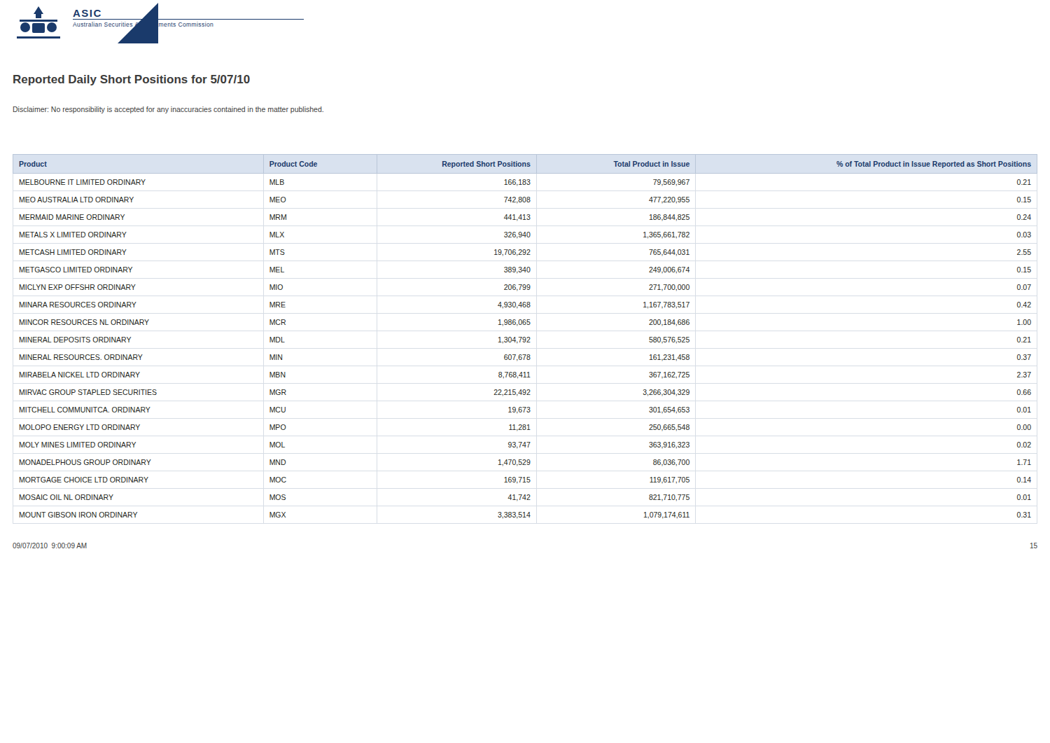ASIC
Australian Securities & Investments Commission
Reported Daily Short Positions for 5/07/10
Disclaimer: No responsibility is accepted for any inaccuracies contained in the matter published.
| Product | Product Code | Reported Short Positions | Total Product in Issue | % of Total Product in Issue Reported as Short Positions |
| --- | --- | --- | --- | --- |
| MELBOURNE IT LIMITED ORDINARY | MLB | 166,183 | 79,569,967 | 0.21 |
| MEO AUSTRALIA LTD ORDINARY | MEO | 742,808 | 477,220,955 | 0.15 |
| MERMAID MARINE ORDINARY | MRM | 441,413 | 186,844,825 | 0.24 |
| METALS X LIMITED ORDINARY | MLX | 326,940 | 1,365,661,782 | 0.03 |
| METCASH LIMITED ORDINARY | MTS | 19,706,292 | 765,644,031 | 2.55 |
| METGASCO LIMITED ORDINARY | MEL | 389,340 | 249,006,674 | 0.15 |
| MICLYN EXP OFFSHR ORDINARY | MIO | 206,799 | 271,700,000 | 0.07 |
| MINARA RESOURCES ORDINARY | MRE | 4,930,468 | 1,167,783,517 | 0.42 |
| MINCOR RESOURCES NL ORDINARY | MCR | 1,986,065 | 200,184,686 | 1.00 |
| MINERAL DEPOSITS ORDINARY | MDL | 1,304,792 | 580,576,525 | 0.21 |
| MINERAL RESOURCES. ORDINARY | MIN | 607,678 | 161,231,458 | 0.37 |
| MIRABELA NICKEL LTD ORDINARY | MBN | 8,768,411 | 367,162,725 | 2.37 |
| MIRVAC GROUP STAPLED SECURITIES | MGR | 22,215,492 | 3,266,304,329 | 0.66 |
| MITCHELL COMMUNITCA. ORDINARY | MCU | 19,673 | 301,654,653 | 0.01 |
| MOLOPO ENERGY LTD ORDINARY | MPO | 11,281 | 250,665,548 | 0.00 |
| MOLY MINES LIMITED ORDINARY | MOL | 93,747 | 363,916,323 | 0.02 |
| MONADELPHOUS GROUP ORDINARY | MND | 1,470,529 | 86,036,700 | 1.71 |
| MORTGAGE CHOICE LTD ORDINARY | MOC | 169,715 | 119,617,705 | 0.14 |
| MOSAIC OIL NL ORDINARY | MOS | 41,742 | 821,710,775 | 0.01 |
| MOUNT GIBSON IRON ORDINARY | MGX | 3,383,514 | 1,079,174,611 | 0.31 |
09/07/2010 9:00:09 AM 15